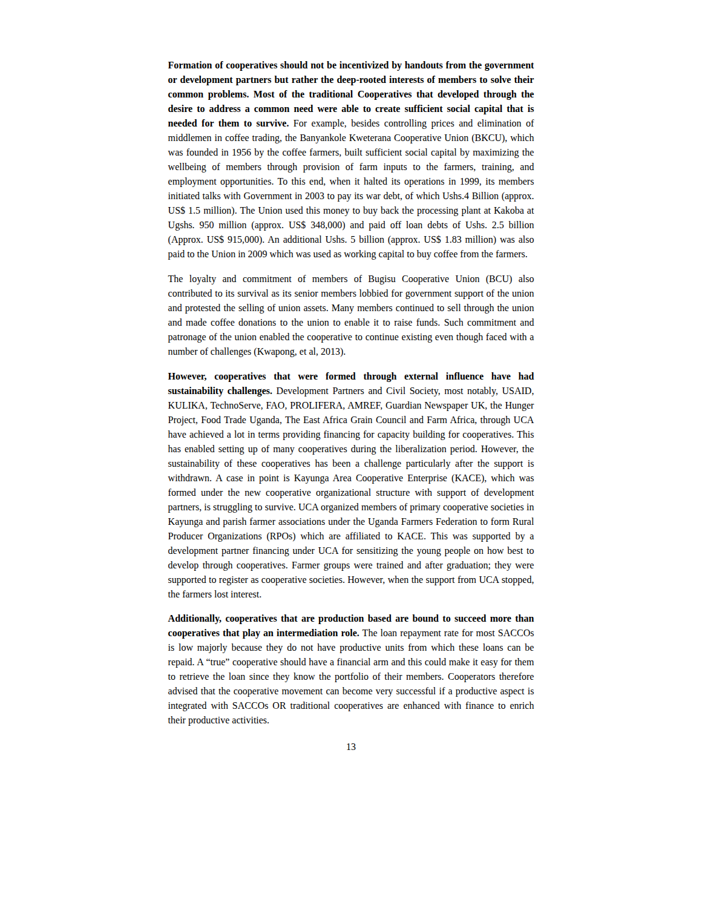Formation of cooperatives should not be incentivized by handouts from the government or development partners but rather the deep-rooted interests of members to solve their common problems. Most of the traditional Cooperatives that developed through the desire to address a common need were able to create sufficient social capital that is needed for them to survive. For example, besides controlling prices and elimination of middlemen in coffee trading, the Banyankole Kweterana Cooperative Union (BKCU), which was founded in 1956 by the coffee farmers, built sufficient social capital by maximizing the wellbeing of members through provision of farm inputs to the farmers, training, and employment opportunities. To this end, when it halted its operations in 1999, its members initiated talks with Government in 2003 to pay its war debt, of which Ushs.4 Billion (approx. US$ 1.5 million). The Union used this money to buy back the processing plant at Kakoba at Ugshs. 950 million (approx. US$ 348,000) and paid off loan debts of Ushs. 2.5 billion (Approx. US$ 915,000). An additional Ushs. 5 billion (approx. US$ 1.83 million) was also paid to the Union in 2009 which was used as working capital to buy coffee from the farmers.
The loyalty and commitment of members of Bugisu Cooperative Union (BCU) also contributed to its survival as its senior members lobbied for government support of the union and protested the selling of union assets. Many members continued to sell through the union and made coffee donations to the union to enable it to raise funds. Such commitment and patronage of the union enabled the cooperative to continue existing even though faced with a number of challenges (Kwapong, et al, 2013).
However, cooperatives that were formed through external influence have had sustainability challenges. Development Partners and Civil Society, most notably, USAID, KULIKA, TechnoServe, FAO, PROLIFERA, AMREF, Guardian Newspaper UK, the Hunger Project, Food Trade Uganda, The East Africa Grain Council and Farm Africa, through UCA have achieved a lot in terms providing financing for capacity building for cooperatives. This has enabled setting up of many cooperatives during the liberalization period. However, the sustainability of these cooperatives has been a challenge particularly after the support is withdrawn. A case in point is Kayunga Area Cooperative Enterprise (KACE), which was formed under the new cooperative organizational structure with support of development partners, is struggling to survive. UCA organized members of primary cooperative societies in Kayunga and parish farmer associations under the Uganda Farmers Federation to form Rural Producer Organizations (RPOs) which are affiliated to KACE. This was supported by a development partner financing under UCA for sensitizing the young people on how best to develop through cooperatives. Farmer groups were trained and after graduation; they were supported to register as cooperative societies. However, when the support from UCA stopped, the farmers lost interest.
Additionally, cooperatives that are production based are bound to succeed more than cooperatives that play an intermediation role. The loan repayment rate for most SACCOs is low majorly because they do not have productive units from which these loans can be repaid. A “true” cooperative should have a financial arm and this could make it easy for them to retrieve the loan since they know the portfolio of their members. Cooperators therefore advised that the cooperative movement can become very successful if a productive aspect is integrated with SACCOs OR traditional cooperatives are enhanced with finance to enrich their productive activities.
13